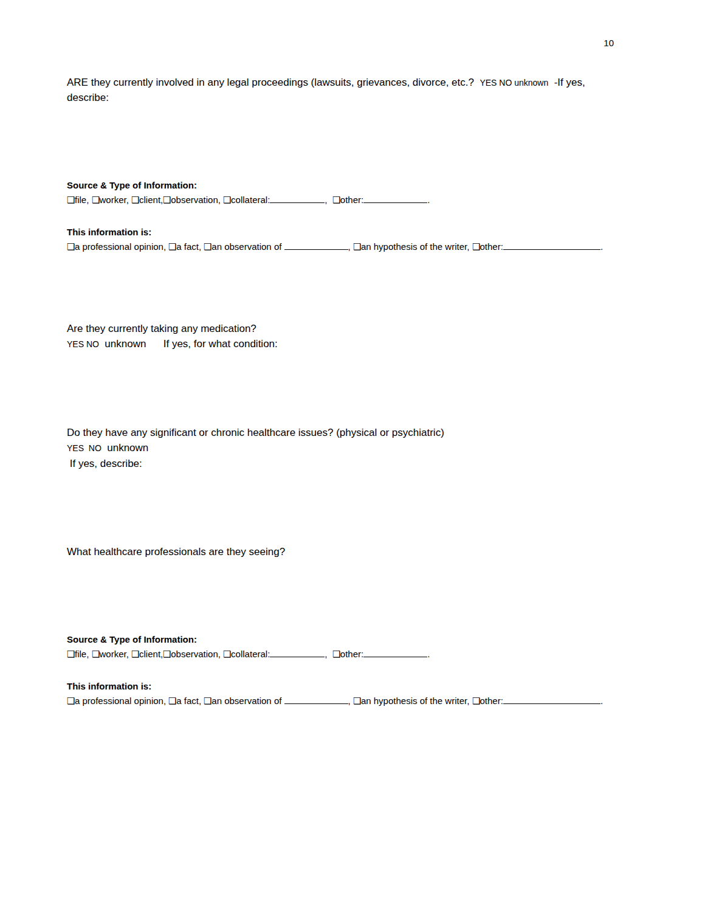10
ARE they currently involved in any legal proceedings (lawsuits, grievances, divorce, etc.? YES NO unknown -If yes, describe:
Source & Type of Information:
❑file, ❑worker, ❑client,❑observation, ❑collateral: , ❑other: .
This information is:
❑a professional opinion, ❑a fact, ❑an observation of , ❑an hypothesis of the writer, ❑other: .
Are they currently taking any medication?
YES NO unknown If yes, for what condition:
Do they have any significant or chronic healthcare issues? (physical or psychiatric)
YES NO unknown
If yes, describe:
What healthcare professionals are they seeing?
Source & Type of Information:
❑file, ❑worker, ❑client,❑observation, ❑collateral: , ❑other: .
This information is:
❑a professional opinion, ❑a fact, ❑an observation of , ❑an hypothesis of the writer, ❑other: .